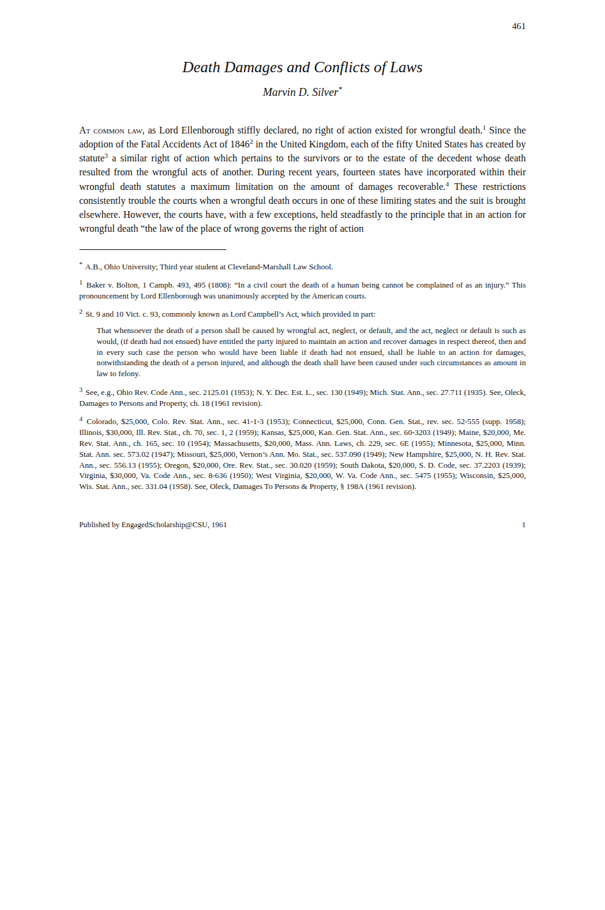461
Death Damages and Conflicts of Laws
Marvin D. Silver*
At common law, as Lord Ellenborough stiffly declared, no right of action existed for wrongful death.1 Since the adoption of the Fatal Accidents Act of 18462 in the United Kingdom, each of the fifty United States has created by statute3 a similar right of action which pertains to the survivors or to the estate of the decedent whose death resulted from the wrongful acts of another. During recent years, fourteen states have incorporated within their wrongful death statutes a maximum limitation on the amount of damages recoverable.4 These restrictions consistently trouble the courts when a wrongful death occurs in one of these limiting states and the suit is brought elsewhere. However, the courts have, with a few exceptions, held steadfastly to the principle that in an action for wrongful death “the law of the place of wrong governs the right of action
* A.B., Ohio University; Third year student at Cleveland-Marshall Law School.
1 Baker v. Bolton, 1 Campb. 493, 495 (1808): “In a civil court the death of a human being cannot be complained of as an injury.” This pronouncement by Lord Ellenborough was unanimously accepted by the American courts.
2 St. 9 and 10 Vict. c. 93, commonly known as Lord Campbell’s Act, which provided in part:
That whensoever the death of a person shall be caused by wrongful act, neglect, or default, and the act, neglect or default is such as would, (if death had not ensued) have entitled the party injured to maintain an action and recover damages in respect thereof, then and in every such case the person who would have been liable if death had not ensued, shall be liable to an action for damages, notwithstanding the death of a person injured, and although the death shall have been caused under such circumstances as amount in law to felony.
3 See, e.g., Ohio Rev. Code Ann., sec. 2125.01 (1953); N. Y. Dec. Est. L., sec. 130 (1949); Mich. Stat. Ann., sec. 27.711 (1935). See, Oleck, Damages to Persons and Property, ch. 18 (1961 revision).
4 Colorado, $25,000, Colo. Rev. Stat. Ann., sec. 41-1-3 (1953); Connecticut, $25,000, Conn. Gen. Stat., rev. sec. 52-555 (supp. 1958); Illinois, $30,000, Ill. Rev. Stat., ch. 70, sec. 1, 2 (1959); Kansas, $25,000, Kan. Gen. Stat. Ann., sec. 60-3203 (1949); Maine, $20,000, Me. Rev. Stat. Ann., ch. 165, sec. 10 (1954); Massachusetts, $20,000, Mass. Ann. Laws, ch. 229, sec. 6E (1955); Minnesota, $25,000, Minn. Stat. Ann. sec. 573.02 (1947); Missouri, $25,000, Vernon’s Ann. Mo. Stat., sec. 537.090 (1949); New Hampshire, $25,000, N. H. Rev. Stat. Ann., sec. 556.13 (1955); Oregon, $20,000, Ore. Rev. Stat., sec. 30.020 (1959); South Dakota, $20,000, S. D. Code, sec. 37.2203 (1939); Virginia, $30,000, Va. Code Ann., sec. 8-636 (1950); West Virginia, $20,000, W. Va. Code Ann., sec. 5475 (1955); Wisconsin, $25,000, Wis. Stat. Ann., sec. 331.04 (1958). See, Oleck, Damages To Persons & Property, § 198A (1961 revision).
Published by EngagedScholarship@CSU, 1961 1